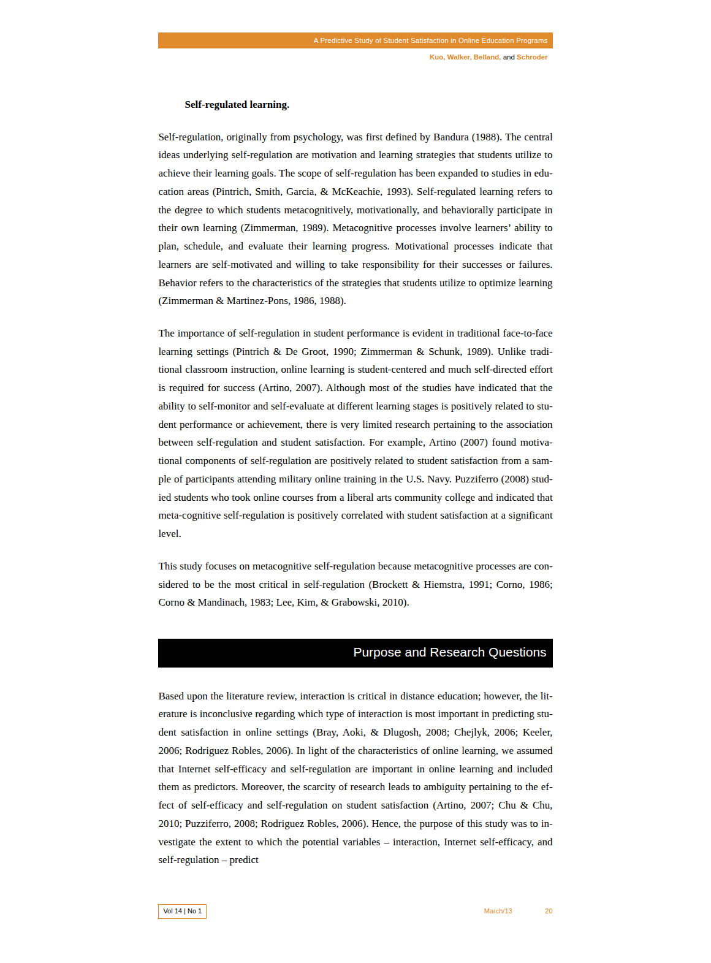A Predictive Study of Student Satisfaction in Online Education Programs
Kuo, Walker, Belland, and Schroder
Self-regulated learning.
Self-regulation, originally from psychology, was first defined by Bandura (1988). The central ideas underlying self-regulation are motivation and learning strategies that students utilize to achieve their learning goals. The scope of self-regulation has been expanded to studies in education areas (Pintrich, Smith, Garcia, & McKeachie, 1993). Self-regulated learning refers to the degree to which students metacognitively, motivationally, and behaviorally participate in their own learning (Zimmerman, 1989). Metacognitive processes involve learners’ ability to plan, schedule, and evaluate their learning progress. Motivational processes indicate that learners are self-motivated and willing to take responsibility for their successes or failures. Behavior refers to the characteristics of the strategies that students utilize to optimize learning (Zimmerman & Martinez-Pons, 1986, 1988).
The importance of self-regulation in student performance is evident in traditional face-to-face learning settings (Pintrich & De Groot, 1990; Zimmerman & Schunk, 1989). Unlike traditional classroom instruction, online learning is student-centered and much self-directed effort is required for success (Artino, 2007). Although most of the studies have indicated that the ability to self-monitor and self-evaluate at different learning stages is positively related to student performance or achievement, there is very limited research pertaining to the association between self-regulation and student satisfaction. For example, Artino (2007) found motivational components of self-regulation are positively related to student satisfaction from a sample of participants attending military online training in the U.S. Navy. Puzziferro (2008) studied students who took online courses from a liberal arts community college and indicated that meta-cognitive self-regulation is positively correlated with student satisfaction at a significant level.
This study focuses on metacognitive self-regulation because metacognitive processes are considered to be the most critical in self-regulation (Brockett & Hiemstra, 1991; Corno, 1986; Corno & Mandinach, 1983; Lee, Kim, & Grabowski, 2010).
Purpose and Research Questions
Based upon the literature review, interaction is critical in distance education; however, the literature is inconclusive regarding which type of interaction is most important in predicting student satisfaction in online settings (Bray, Aoki, & Dlugosh, 2008; Chejlyk, 2006; Keeler, 2006; Rodriguez Robles, 2006). In light of the characteristics of online learning, we assumed that Internet self-efficacy and self-regulation are important in online learning and included them as predictors. Moreover, the scarcity of research leads to ambiguity pertaining to the effect of self-efficacy and self-regulation on student satisfaction (Artino, 2007; Chu & Chu, 2010; Puzziferro, 2008; Rodriguez Robles, 2006). Hence, the purpose of this study was to investigate the extent to which the potential variables – interaction, Internet self-efficacy, and self-regulation – predict
Vol 14 | No 1 March/13 20